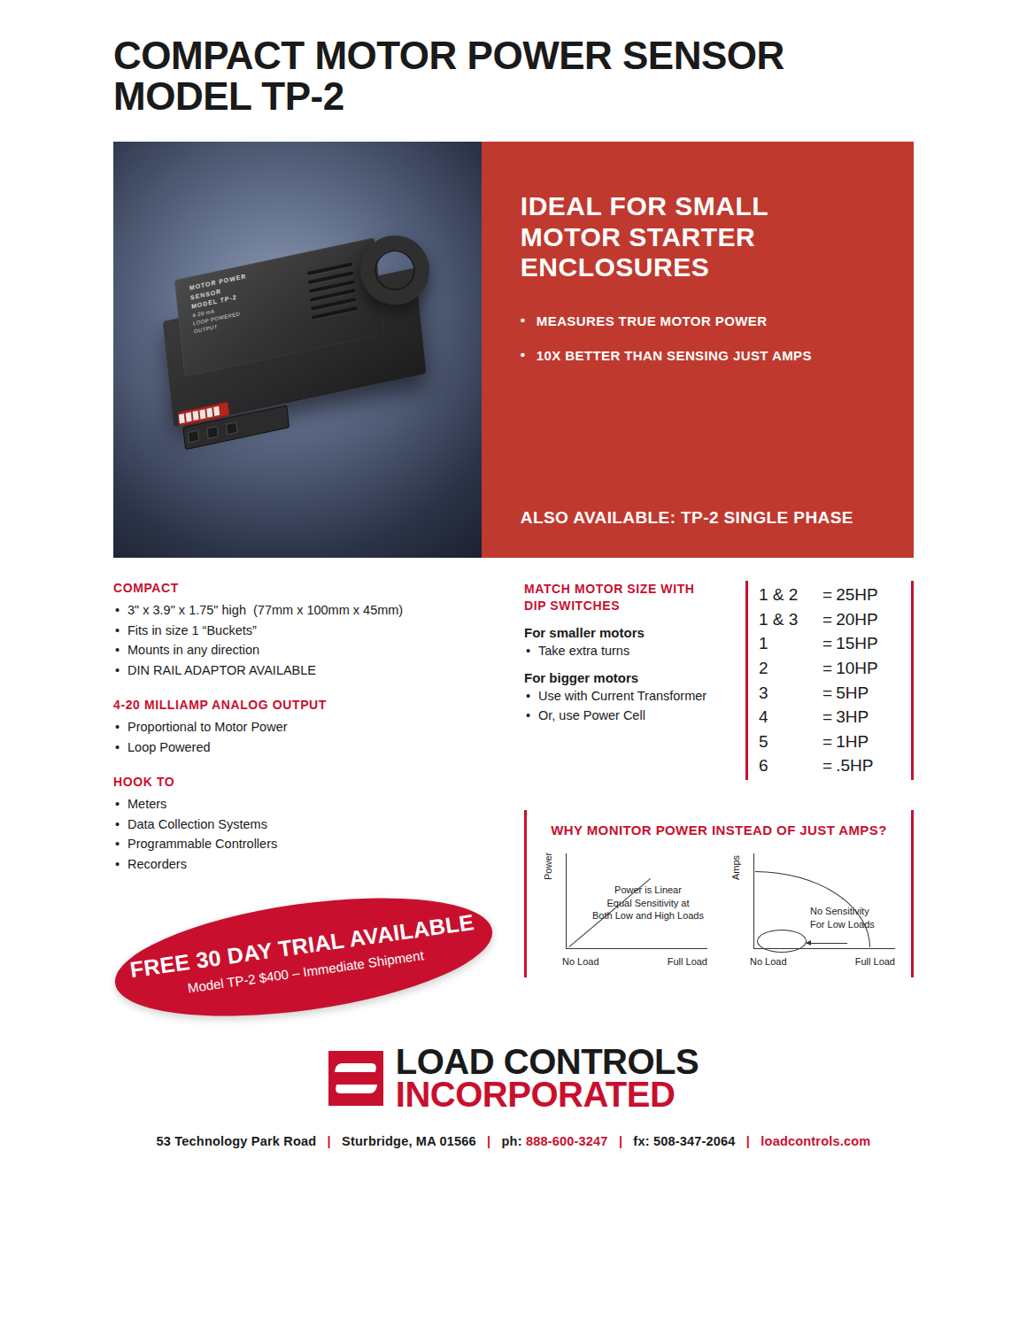Compact Motor Power Sensor
Model TP-2
MOTOR POWER SENSOR MODEL TP-2 4-20 mA
LOOP POWERED
OUTPUT
Ideal for small motor starter enclosures
Measures true motor power
10x better than sensing just amps
Also available: TP-2 single phase
Compact
3" x 3.9" x 1.75" high (77mm x 100mm x 45mm)
Fits in size 1 “Buckets”
Mounts in any direction
DIN RAIL ADAPTOR AVAILABLE
4-20 Milliamp Analog Output
Proportional to Motor Power
Loop Powered
Hook To
Meters
Data Collection Systems
Programmable Controllers
Recorders
Free 30 Day Trial Available
Model TP-2 $400 – Immediate Shipment
Match Motor Size with
DIP Switches
For smaller motors
Take extra turns
For bigger motors
Use with Current Transformer
Or, use Power Cell
| 1 & 2 | = | 25HP |
| 1 & 3 | = | 20HP |
| 1 | = | 15HP |
| 2 | = | 10HP |
| 3 | = | 5HP |
| 4 | = | 3HP |
| 5 | = | 1HP |
| 6 | = | .5HP |
Why monitor power instead of just amps?
Power
Power is Linear
Equal Sensitivity at
Both Low and High Loads
No Load
Full Load
Amps
No Sensitivity
For Low Loads
No Load
Full Load
Load Controls
Incorporated
53 Technology Park Road | Sturbridge, MA 01566 | ph: 888-600-3247 | fx: 508-347-2064 | loadcontrols.com